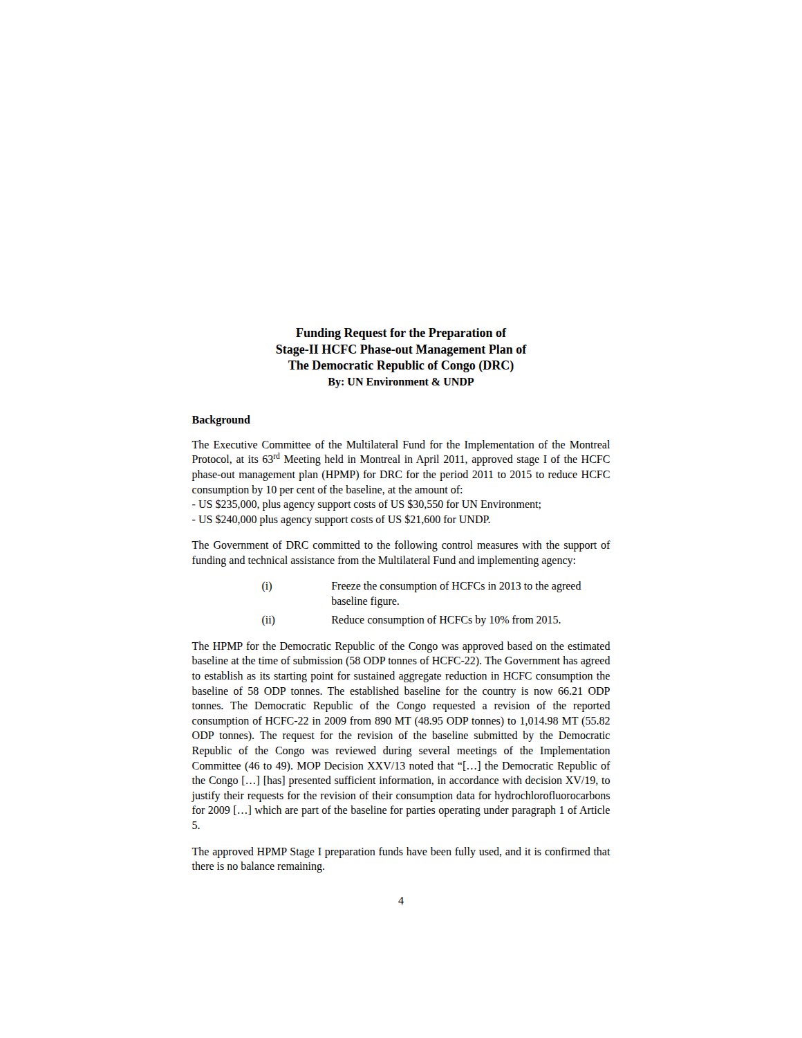Funding Request for the Preparation of Stage-II HCFC Phase-out Management Plan of The Democratic Republic of Congo (DRC)
By: UN Environment & UNDP
Background
The Executive Committee of the Multilateral Fund for the Implementation of the Montreal Protocol, at its 63rd Meeting held in Montreal in April 2011, approved stage I of the HCFC phase-out management plan (HPMP) for DRC for the period 2011 to 2015 to reduce HCFC consumption by 10 per cent of the baseline, at the amount of:
- US $235,000, plus agency support costs of US $30,550 for UN Environment;
- US $240,000 plus agency support costs of US $21,600 for UNDP.
The Government of DRC committed to the following control measures with the support of funding and technical assistance from the Multilateral Fund and implementing agency:
(i) Freeze the consumption of HCFCs in 2013 to the agreed baseline figure.
(ii) Reduce consumption of HCFCs by 10% from 2015.
The HPMP for the Democratic Republic of the Congo was approved based on the estimated baseline at the time of submission (58 ODP tonnes of HCFC-22). The Government has agreed to establish as its starting point for sustained aggregate reduction in HCFC consumption the baseline of 58 ODP tonnes. The established baseline for the country is now 66.21 ODP tonnes. The Democratic Republic of the Congo requested a revision of the reported consumption of HCFC-22 in 2009 from 890 MT (48.95 ODP tonnes) to 1,014.98 MT (55.82 ODP tonnes). The request for the revision of the baseline submitted by the Democratic Republic of the Congo was reviewed during several meetings of the Implementation Committee (46 to 49). MOP Decision XXV/13 noted that “[…] the Democratic Republic of the Congo […] [has] presented sufficient information, in accordance with decision XV/19, to justify their requests for the revision of their consumption data for hydrochlorofluorocarbons for 2009 […] which are part of the baseline for parties operating under paragraph 1 of Article 5.
The approved HPMP Stage I preparation funds have been fully used, and it is confirmed that there is no balance remaining.
4